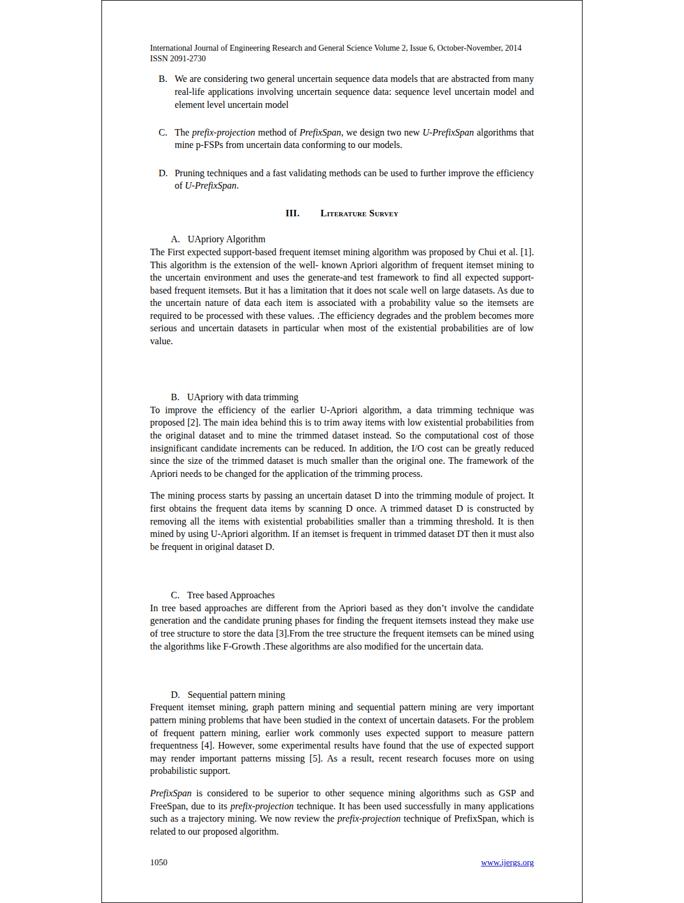International Journal of Engineering Research and General Science Volume 2, Issue 6, October-November, 2014
ISSN 2091-2730
B. We are considering two general uncertain sequence data models that are abstracted from many real-life applications involving uncertain sequence data: sequence level uncertain model and element level uncertain model
C. The prefix-projection method of PrefixSpan, we design two new U-PrefixSpan algorithms that mine p-FSPs from uncertain data conforming to our models.
D. Pruning techniques and a fast validating methods can be used to further improve the efficiency of U-PrefixSpan.
III. Literature Survey
A. UApriory Algorithm
The First expected support-based frequent itemset mining algorithm was proposed by Chui et al. [1]. This algorithm is the extension of the well- known Apriori algorithm of frequent itemset mining to the uncertain environment and uses the generate-and test framework to find all expected support-based frequent itemsets. But it has a limitation that it does not scale well on large datasets. As due to the uncertain nature of data each item is associated with a probability value so the itemsets are required to be processed with these values. .The efficiency degrades and the problem becomes more serious and uncertain datasets in particular when most of the existential probabilities are of low value.
B. UApriory with data trimming
To improve the efficiency of the earlier U-Apriori algorithm, a data trimming technique was proposed [2]. The main idea behind this is to trim away items with low existential probabilities from the original dataset and to mine the trimmed dataset instead. So the computational cost of those insignificant candidate increments can be reduced. In addition, the I/O cost can be greatly reduced since the size of the trimmed dataset is much smaller than the original one. The framework of the Apriori needs to be changed for the application of the trimming process.
The mining process starts by passing an uncertain dataset D into the trimming module of project. It first obtains the frequent data items by scanning D once. A trimmed dataset D is constructed by removing all the items with existential probabilities smaller than a trimming threshold. It is then mined by using U-Apriori algorithm. If an itemset is frequent in trimmed dataset DT then it must also be frequent in original dataset D.
C. Tree based Approaches
In tree based approaches are different from the Apriori based as they don’t involve the candidate generation and the candidate pruning phases for finding the frequent itemsets instead they make use of tree structure to store the data [3].From the tree structure the frequent itemsets can be mined using the algorithms like F-Growth .These algorithms are also modified for the uncertain data.
D. Sequential pattern mining
Frequent itemset mining, graph pattern mining and sequential pattern mining are very important pattern mining problems that have been studied in the context of uncertain datasets. For the problem of frequent pattern mining, earlier work commonly uses expected support to measure pattern frequentness [4]. However, some experimental results have found that the use of expected support may render important patterns missing [5]. As a result, recent research focuses more on using probabilistic support.
PrefixSpan is considered to be superior to other sequence mining algorithms such as GSP and FreeSpan, due to its prefix-projection technique. It has been used successfully in many applications such as a trajectory mining. We now review the prefix-projection technique of PrefixSpan, which is related to our proposed algorithm.
1050 www.ijergs.org